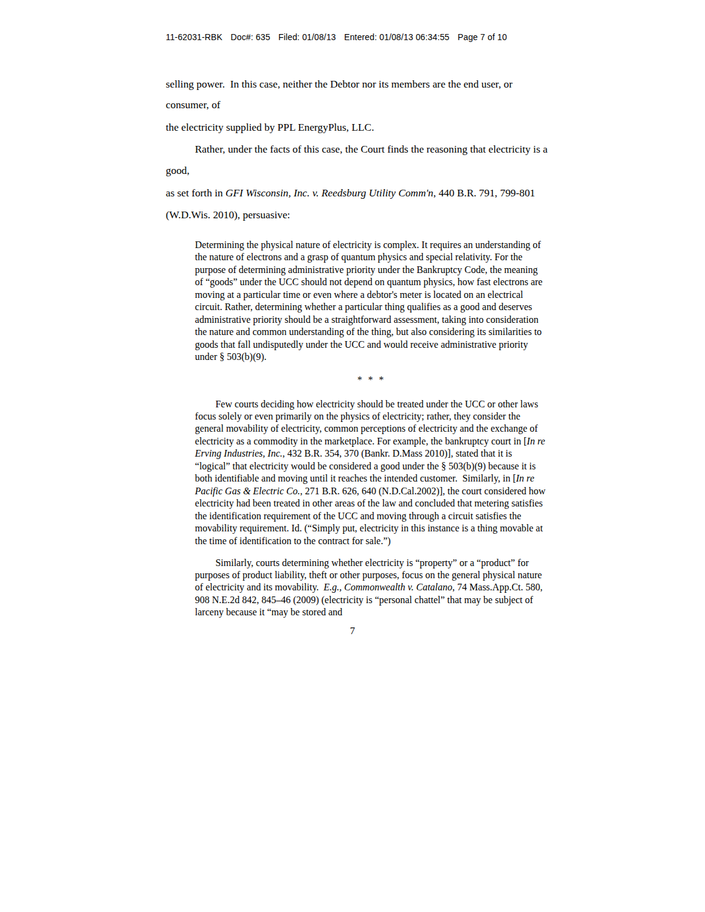11-62031-RBK Doc#: 635 Filed: 01/08/13 Entered: 01/08/13 06:34:55 Page 7 of 10
selling power. In this case, neither the Debtor nor its members are the end user, or consumer, of
the electricity supplied by PPL EnergyPlus, LLC.
Rather, under the facts of this case, the Court finds the reasoning that electricity is a good,
as set forth in GFI Wisconsin, Inc. v. Reedsburg Utility Comm'n, 440 B.R. 791, 799-801
(W.D.Wis. 2010), persuasive:
Determining the physical nature of electricity is complex. It requires an understanding of the nature of electrons and a grasp of quantum physics and special relativity. For the purpose of determining administrative priority under the Bankruptcy Code, the meaning of “goods” under the UCC should not depend on quantum physics, how fast electrons are moving at a particular time or even where a debtor's meter is located on an electrical circuit. Rather, determining whether a particular thing qualifies as a good and deserves administrative priority should be a straightforward assessment, taking into consideration the nature and common understanding of the thing, but also considering its similarities to goods that fall undisputedly under the UCC and would receive administrative priority under § 503(b)(9).
* * *
Few courts deciding how electricity should be treated under the UCC or other laws focus solely or even primarily on the physics of electricity; rather, they consider the general movability of electricity, common perceptions of electricity and the exchange of electricity as a commodity in the marketplace. For example, the bankruptcy court in [In re Erving Industries, Inc., 432 B.R. 354, 370 (Bankr. D.Mass 2010)], stated that it is “logical” that electricity would be considered a good under the § 503(b)(9) because it is both identifiable and moving until it reaches the intended customer. Similarly, in [In re Pacific Gas & Electric Co., 271 B.R. 626, 640 (N.D.Cal.2002)], the court considered how electricity had been treated in other areas of the law and concluded that metering satisfies the identification requirement of the UCC and moving through a circuit satisfies the movability requirement. Id. (“Simply put, electricity in this instance is a thing movable at the time of identification to the contract for sale.”)
Similarly, courts determining whether electricity is “property” or a “product” for purposes of product liability, theft or other purposes, focus on the general physical nature of electricity and its movability. E.g., Commonwealth v. Catalano, 74 Mass.App.Ct. 580, 908 N.E.2d 842, 845–46 (2009) (electricity is “personal chattel” that may be subject of larceny because it “may be stored and
7